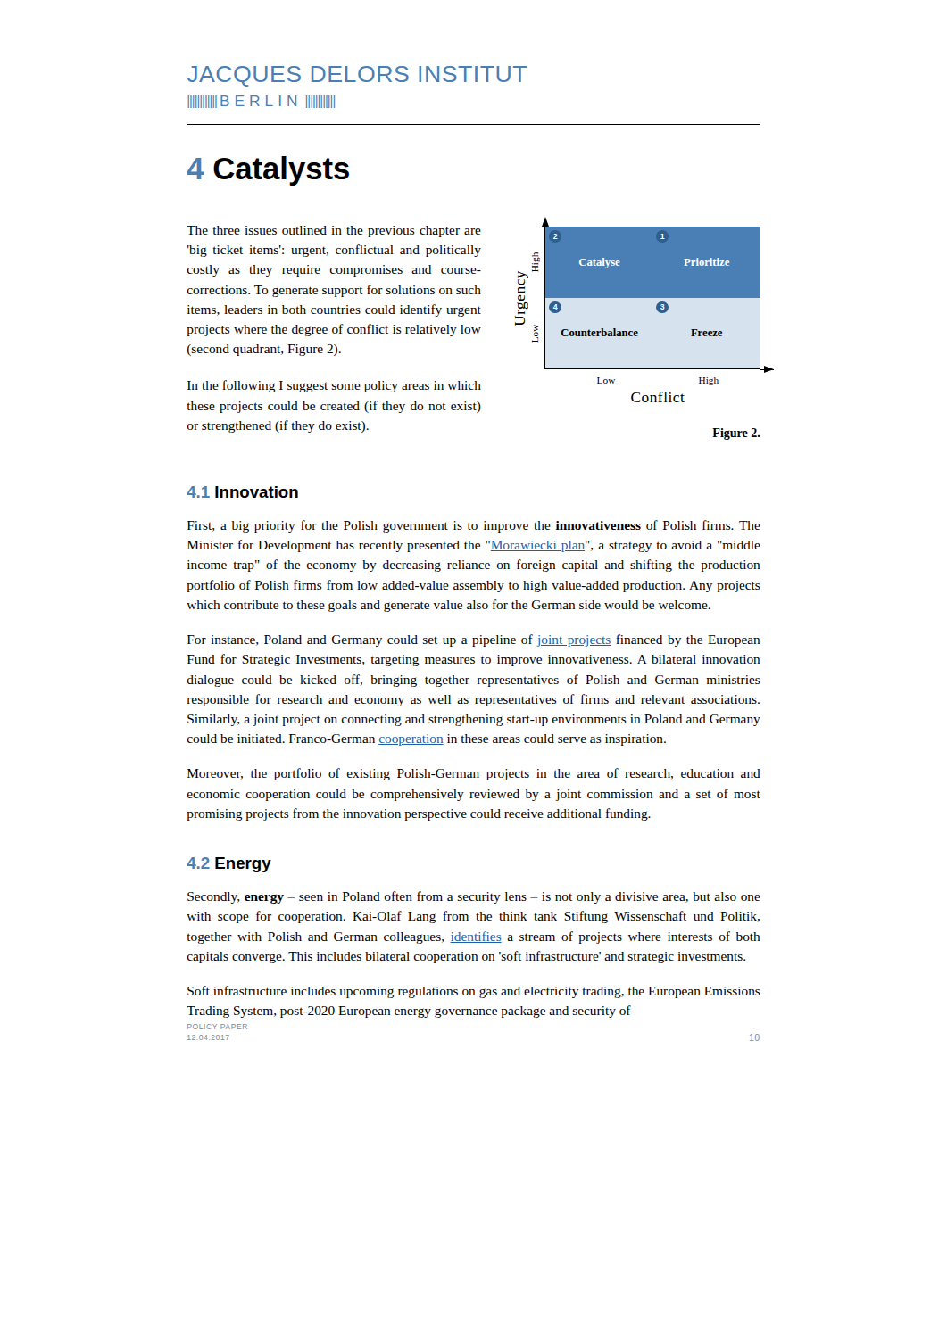JACQUES DELORS INSTITUT
|||||||||||| BERLIN ||||||||||||
4 Catalysts
The three issues outlined in the previous chapter are 'big ticket items': urgent, conflictual and politically costly as they require compromises and course-corrections. To generate support for solutions on such items, leaders in both countries could identify urgent projects where the degree of conflict is relatively low (second quadrant, Figure 2).
In the following I suggest some policy areas in which these projects could be created (if they do not exist) or strengthened (if they do exist).
Urgency
High Low
2 Catalyse
1 Prioritize
4 Counterbalance
3 Freeze
Low High
Conflict
Figure 2.
4.1 Innovation
First, a big priority for the Polish government is to improve the innovativeness of Polish firms. The Minister for Development has recently presented the "Morawiecki plan", a strategy to avoid a "middle income trap" of the economy by decreasing reliance on foreign capital and shifting the production portfolio of Polish firms from low added-value assembly to high value-added production. Any projects which contribute to these goals and generate value also for the German side would be welcome.
For instance, Poland and Germany could set up a pipeline of joint projects financed by the European Fund for Strategic Investments, targeting measures to improve innovativeness. A bilateral innovation dialogue could be kicked off, bringing together representatives of Polish and German ministries responsible for research and economy as well as representatives of firms and relevant associations. Similarly, a joint project on connecting and strengthening start-up environments in Poland and Germany could be initiated. Franco-German cooperation in these areas could serve as inspiration.
Moreover, the portfolio of existing Polish-German projects in the area of research, education and economic cooperation could be comprehensively reviewed by a joint commission and a set of most promising projects from the innovation perspective could receive additional funding.
4.2 Energy
Secondly, energy – seen in Poland often from a security lens – is not only a divisive area, but also one with scope for cooperation. Kai-Olaf Lang from the think tank Stiftung Wissenschaft und Politik, together with Polish and German colleagues, identifies a stream of projects where interests of both capitals converge. This includes bilateral cooperation on 'soft infrastructure' and strategic investments.
Soft infrastructure includes upcoming regulations on gas and electricity trading, the European Emissions Trading System, post-2020 European energy governance package and security of
POLICY PAPER
12.04.2017
10